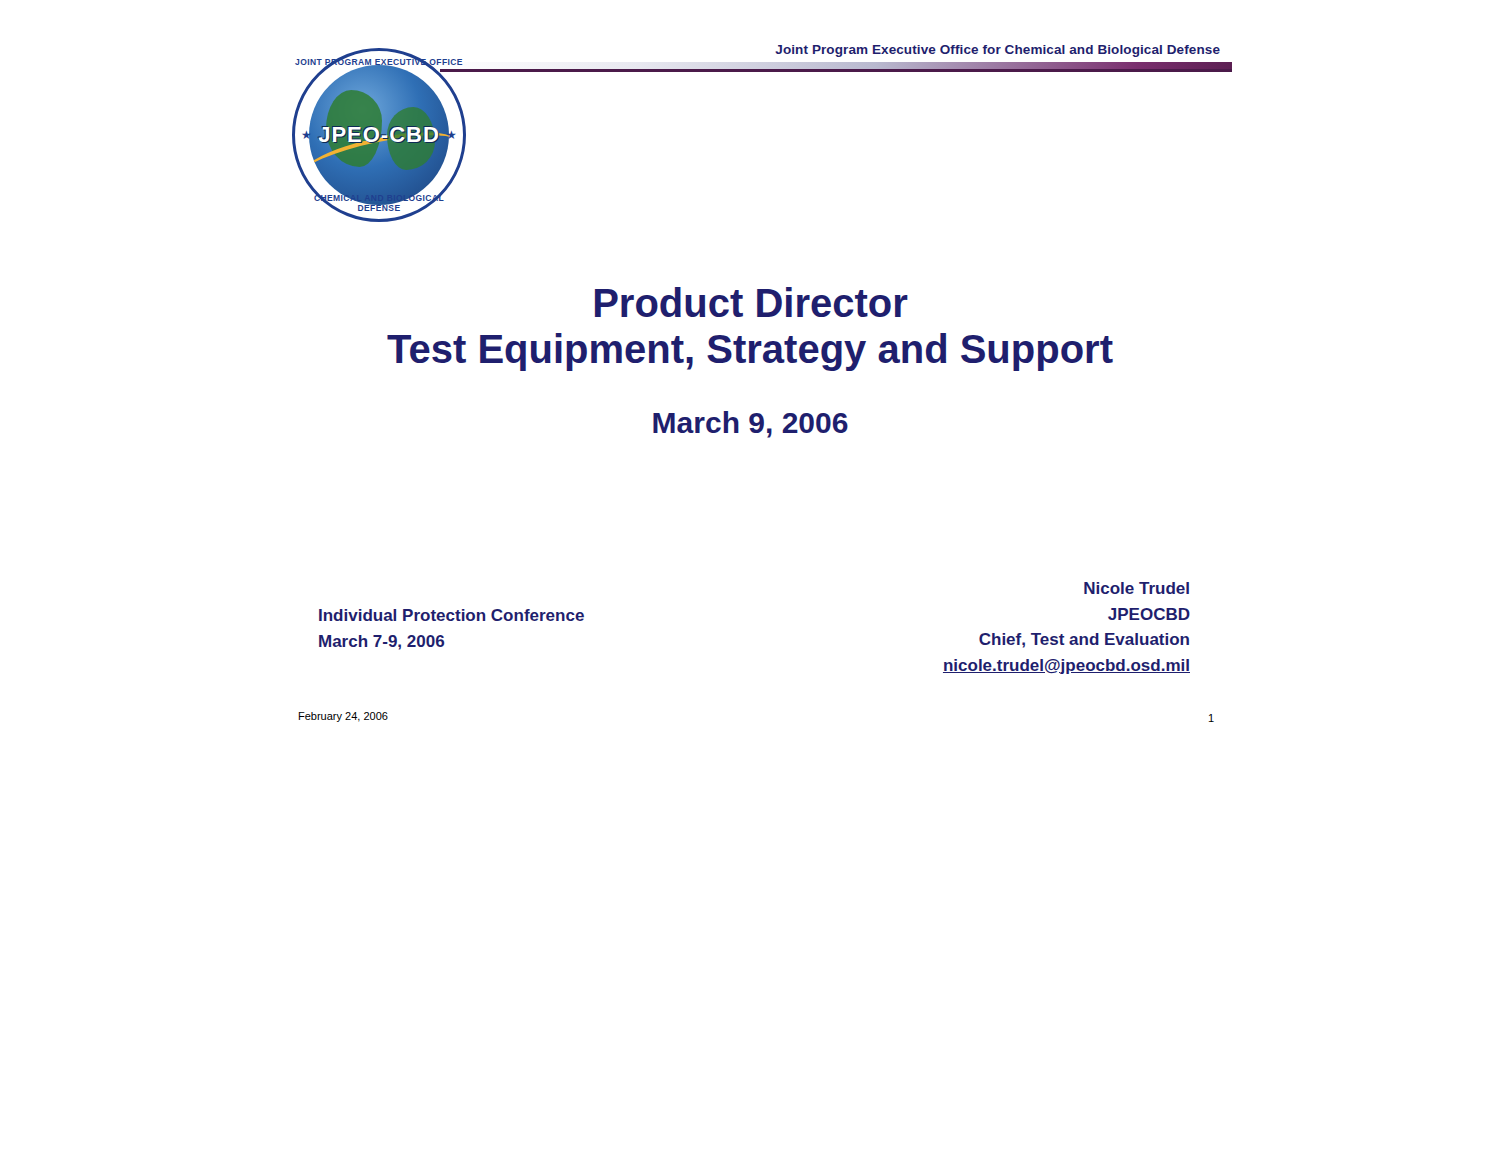Joint Program Executive Office for Chemical and Biological Defense
JOINT PROGRAM EXECUTIVE OFFICE
★
JPEO-CBD
★
CHEMICAL AND BIOLOGICAL DEFENSE
Product Director
Test Equipment, Strategy and Support
March 9, 2006
Individual Protection Conference
March 7-9, 2006
Nicole Trudel
JPEOCBD
Chief, Test and Evaluation
nicole.trudel@jpeocbd.osd.mil
February 24, 2006
1